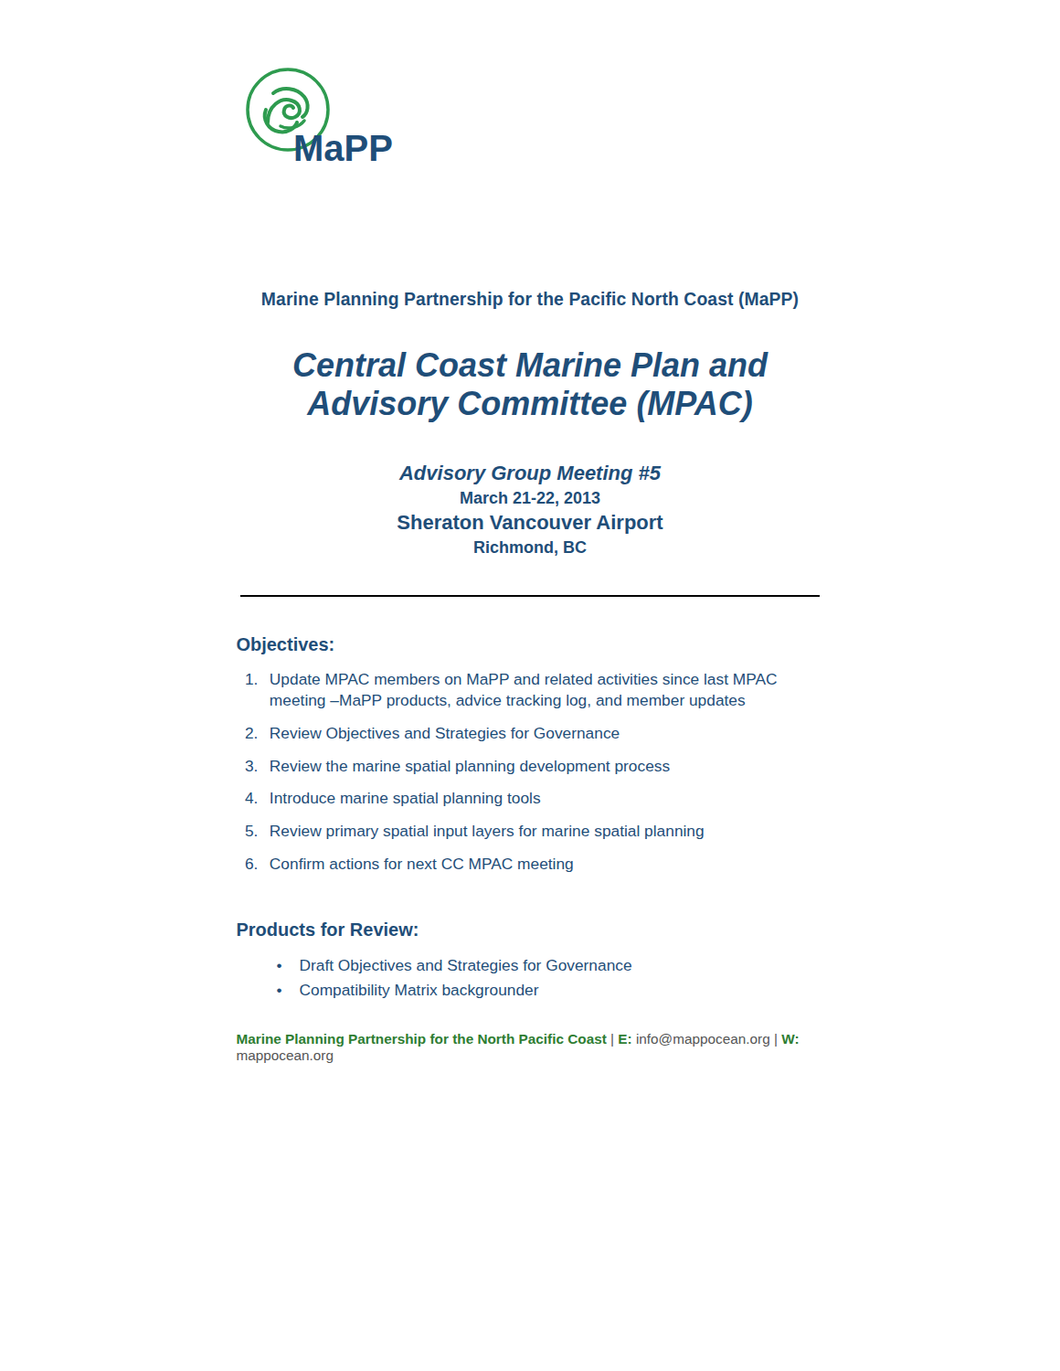MaPP
Marine Planning Partnership for the Pacific North Coast (MaPP)
Central Coast Marine Plan and Advisory Committee (MPAC)
Advisory Group Meeting #5
March 21-22, 2013
Sheraton Vancouver Airport
Richmond, BC
Objectives:
Update MPAC members on MaPP and related activities since last MPAC meeting –MaPP products, advice tracking log, and member updates
Review Objectives and Strategies for Governance
Review the marine spatial planning development process
Introduce marine spatial planning tools
Review primary spatial input layers for marine spatial planning
Confirm actions for next CC MPAC meeting
Products for Review:
Draft Objectives and Strategies for Governance
Compatibility Matrix backgrounder
Marine Planning Partnership for the North Pacific Coast | E: info@mappocean.org | W: mappocean.org